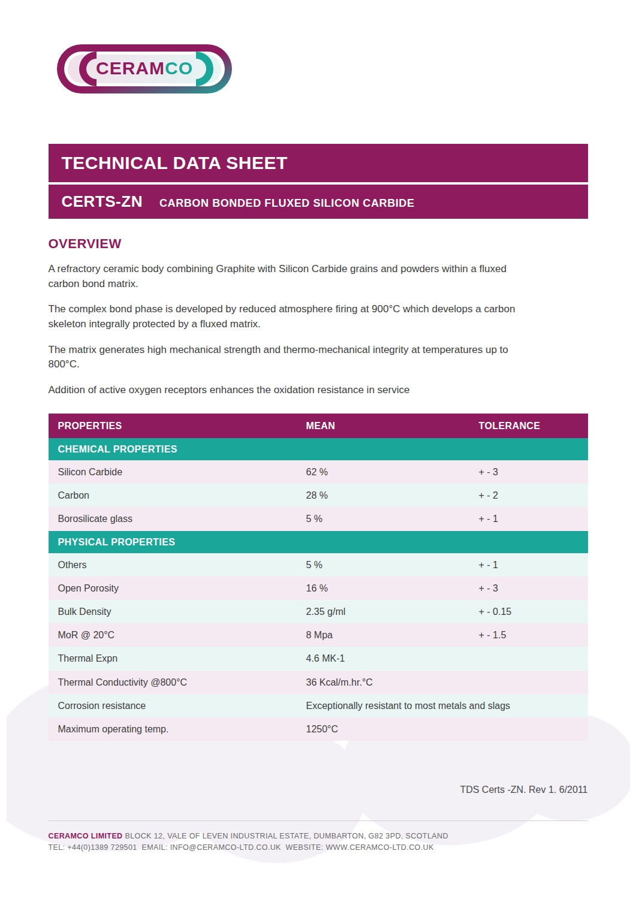CERAMCO
Technical Data Sheet
CERTS-ZN Carbon Bonded Fluxed Silicon Carbide
Overview
A refractory ceramic body combining Graphite with Silicon Carbide grains and powders within a fluxed carbon bond matrix.
The complex bond phase is developed by reduced atmosphere firing at 900°C which develops a carbon skeleton integrally protected by a fluxed matrix.
The matrix generates high mechanical strength and thermo-mechanical integrity at temperatures up to 800°C.
Addition of active oxygen receptors enhances the oxidation resistance in service
| Properties | Mean | Tolerance |
| --- | --- | --- |
| Chemical Properties |
| Silicon Carbide | 62 % | + - 3 |
| Carbon | 28 % | + - 2 |
| Borosilicate glass | 5 % | + - 1 |
| Physical Properties |
| Others | 5 % | + - 1 |
| Open Porosity | 16 % | + - 3 |
| Bulk Density | 2.35 g/ml | + - 0.15 |
| MoR @ 20°C | 8 Mpa | + - 1.5 |
| Thermal Expn | 4.6 MK-1 | |
| Thermal Conductivity @800°C | 36 Kcal/m.hr.°C | |
| Corrosion resistance | Exceptionally resistant to most metals and slags |
| Maximum operating temp. | 1250°C | |
TDS Certs -ZN. Rev 1. 6/2011
Ceramco Limited Block 12, Vale of Leven Industrial Estate, Dumbarton, G82 3PD, Scotland
Tel: +44(0)1389 729501 Email: info@ceramco-ltd.co.uk Website: www.ceramco-ltd.co.uk